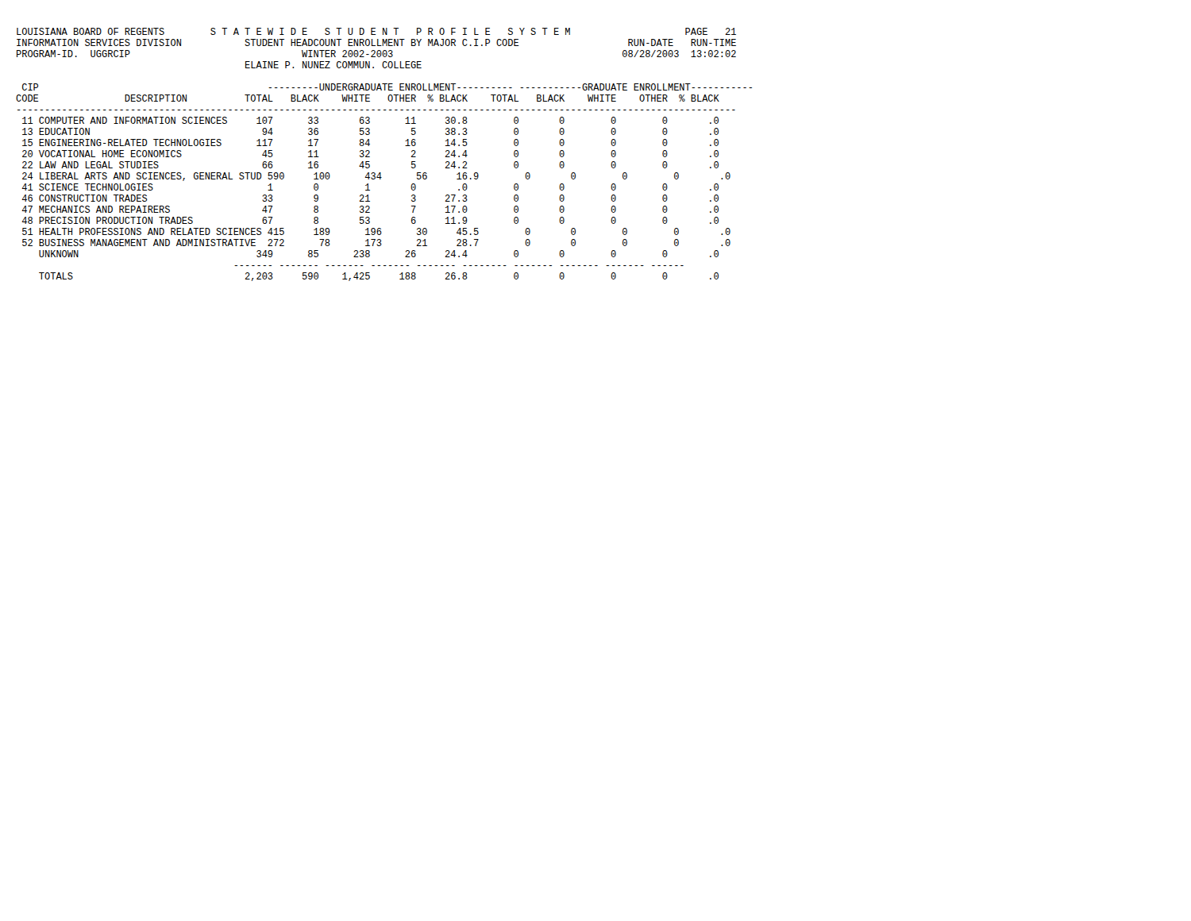LOUISIANA BOARD OF REGENTS S T A T E W I D E S T U D E N T P R O F I L E S Y S T E M PAGE 21 INFORMATION SERVICES DIVISION STUDENT HEADCOUNT ENROLLMENT BY MAJOR C.I.P CODE RUN-DATE RUN-TIME PROGRAM-ID. UGGRCIP WINTER 2002-2003 08/28/2003 13:02:02 ELAINE P. NUNEZ COMMUN. COLLEGE CIP ---------UNDERGRADUATE ENROLLMENT---------- -----------GRADUATE ENROLLMENT----------- CODE DESCRIPTION TOTAL BLACK WHITE OTHER % BLACK TOTAL BLACK WHITE OTHER % BLACK ------------------------------------------------------------------------------------------------------------------------------ 11 COMPUTER AND INFORMATION SCIENCES 107 33 63 11 30.8 0 0 0 0 .0 13 EDUCATION 94 36 53 5 38.3 0 0 0 0 .0 15 ENGINEERING-RELATED TECHNOLOGIES 117 17 84 16 14.5 0 0 0 0 .0 20 VOCATIONAL HOME ECONOMICS 45 11 32 2 24.4 0 0 0 0 .0 22 LAW AND LEGAL STUDIES 66 16 45 5 24.2 0 0 0 0 .0 24 LIBERAL ARTS AND SCIENCES, GENERAL STUD 590 100 434 56 16.9 0 0 0 0 .0 41 SCIENCE TECHNOLOGIES 1 0 1 0 .0 0 0 0 0 .0 46 CONSTRUCTION TRADES 33 9 21 3 27.3 0 0 0 0 .0 47 MECHANICS AND REPAIRERS 47 8 32 7 17.0 0 0 0 0 .0 48 PRECISION PRODUCTION TRADES 67 8 53 6 11.9 0 0 0 0 .0 51 HEALTH PROFESSIONS AND RELATED SCIENCES 415 189 196 30 45.5 0 0 0 0 .0 52 BUSINESS MANAGEMENT AND ADMINISTRATIVE 272 78 173 21 28.7 0 0 0 0 .0 UNKNOWN 349 85 238 26 24.4 0 0 0 0 .0 ------- ------- ------- ------- ------- -------- ------- ------- ------- ------ TOTALS 2,203 590 1,425 188 26.8 0 0 0 0 .0